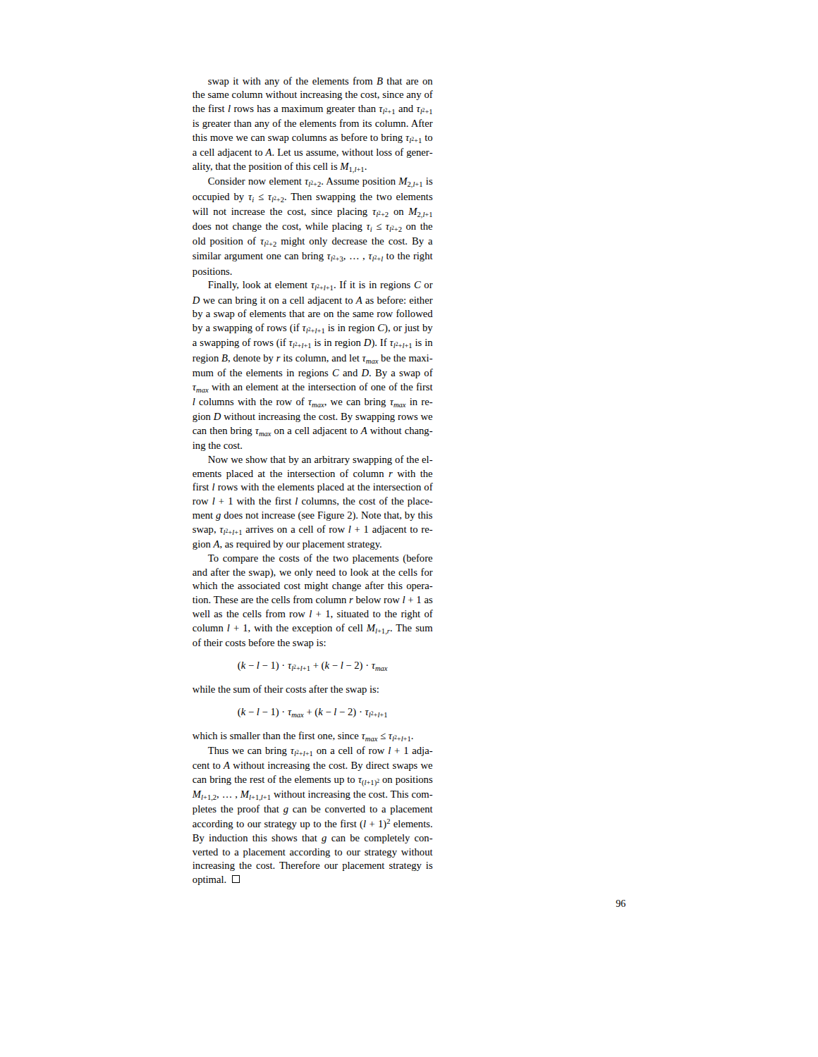swap it with any of the elements from B that are on the same column without increasing the cost, since any of the first l rows has a maximum greater than τl2+1 and τl2+1 is greater than any of the elements from its column. After this move we can swap columns as before to bring τl2+1 to a cell adjacent to A. Let us assume, without loss of generality, that the position of this cell is M1,l+1.
Consider now element τl2+2. Assume position M2,l+1 is occupied by τi ≤ τl2+2. Then swapping the two elements will not increase the cost, since placing τl2+2 on M2,l+1 does not change the cost, while placing τi ≤ τl2+2 on the old position of τl2+2 might only decrease the cost. By a similar argument one can bring τl2+3, … , τl2+l to the right positions.
Finally, look at element τl2+l+1. If it is in regions C or D we can bring it on a cell adjacent to A as before: either by a swap of elements that are on the same row followed by a swapping of rows (if τl2+l+1 is in region C), or just by a swapping of rows (if τl2+l+1 is in region D). If τl2+l+1 is in region B, denote by r its column, and let τmax be the maximum of the elements in regions C and D. By a swap of τmax with an element at the intersection of one of the first l columns with the row of τmax, we can bring τmax in region D without increasing the cost. By swapping rows we can then bring τmax on a cell adjacent to A without changing the cost.
Now we show that by an arbitrary swapping of the elements placed at the intersection of column r with the first l rows with the elements placed at the intersection of row l + 1 with the first l columns, the cost of the placement g does not increase (see Figure 2). Note that, by this swap, τl2+l+1 arrives on a cell of row l + 1 adjacent to region A, as required by our placement strategy.
To compare the costs of the two placements (before and after the swap), we only need to look at the cells for which the associated cost might change after this operation. These are the cells from column r below row l + 1 as well as the cells from row l + 1, situated to the right of column l + 1, with the exception of cell Ml+1,r. The sum of their costs before the swap is:
(k − l − 1) · τl2+l+1 + (k − l − 2) · τmax
while the sum of their costs after the swap is:
(k − l − 1) · τmax + (k − l − 2) · τl2+l+1
which is smaller than the first one, since τmax ≤ τl2+l+1.
Thus we can bring τl2+l+1 on a cell of row l + 1 adjacent to A without increasing the cost. By direct swaps we can bring the rest of the elements up to τ(l+1)2 on positions Ml+1,2, … , Ml+1,l+1 without increasing the cost. This completes the proof that g can be converted to a placement according to our strategy up to the first (l + 1)2 elements. By induction this shows that g can be completely converted to a placement according to our strategy without increasing the cost. Therefore our placement strategy is optimal.
96